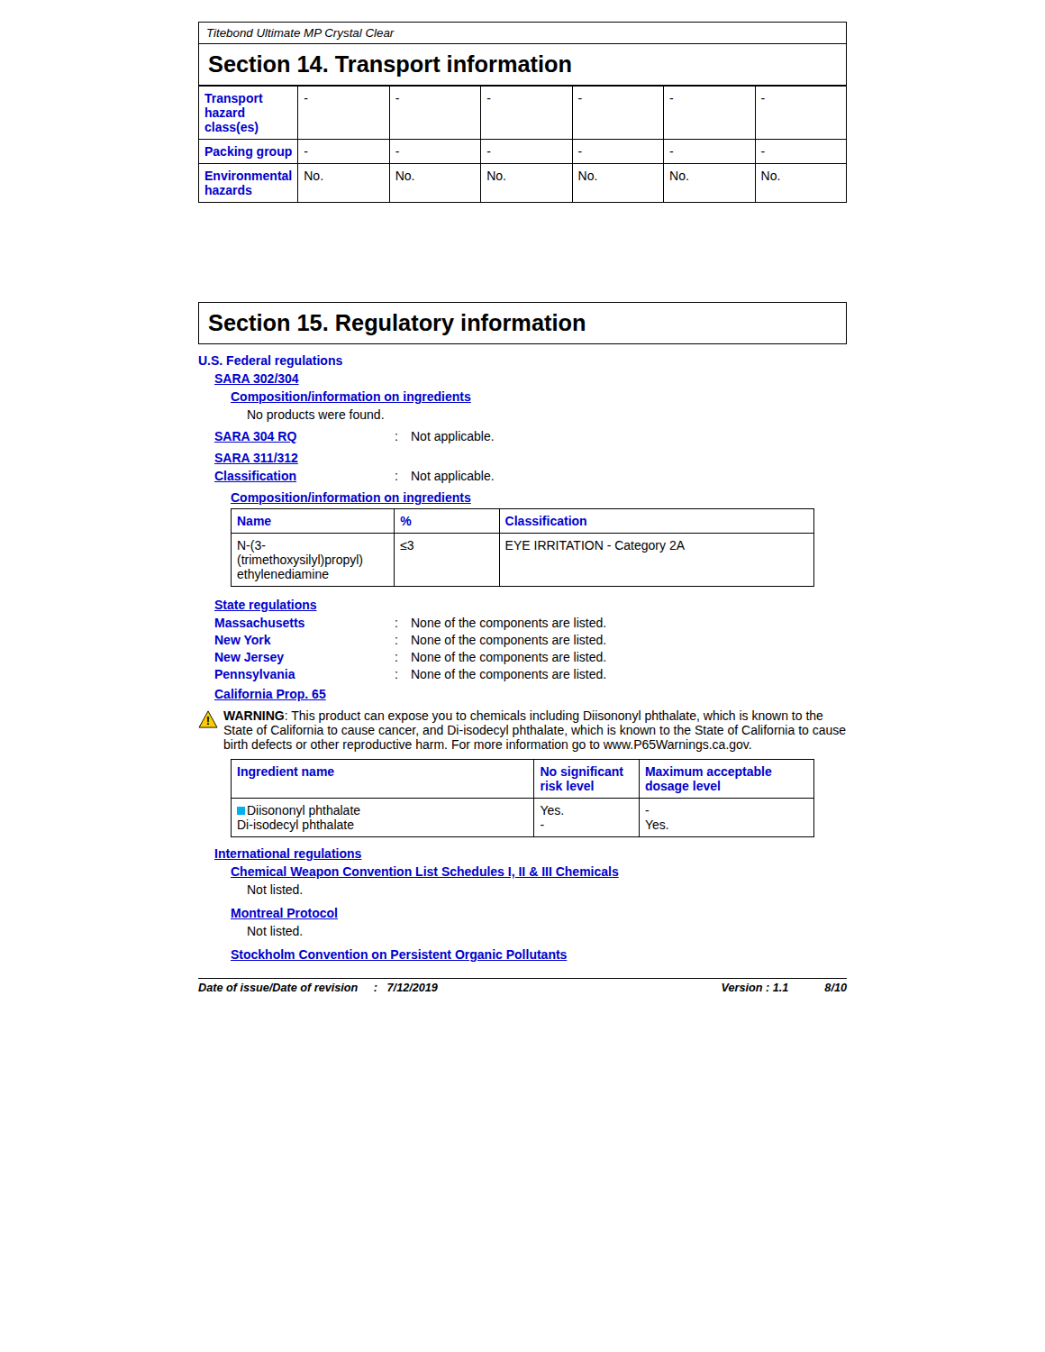Titebond Ultimate MP Crystal Clear
Section 14. Transport information
| Transport hazard class(es) | - | - | - | - | - | - |
| Packing group | - | - | - | - | - | - |
| Environmental hazards | No. | No. | No. | No. | No. | No. |
Section 15. Regulatory information
U.S. Federal regulations
SARA 302/304
Composition/information on ingredients
No products were found.
SARA 304 RQ
:
Not applicable.
SARA 311/312
Classification
:
Not applicable.
Composition/information on ingredients
| Name | % | Classification |
| --- | --- | --- |
| N-(3-(trimethoxysilyl)propyl) ethylenediamine | ≤3 | EYE IRRITATION - Category 2A |
State regulations
Massachusetts
:
None of the components are listed.
New York
:
None of the components are listed.
New Jersey
:
None of the components are listed.
Pennsylvania
:
None of the components are listed.
California Prop. 65
!
WARNING: This product can expose you to chemicals including Diisononyl phthalate, which is known to the State of California to cause cancer, and Di-isodecyl phthalate, which is known to the State of California to cause birth defects or other reproductive harm. For more information go to www.P65Warnings.ca.gov.
| Ingredient name | No significant risk level | Maximum acceptable dosage level |
| --- | --- | --- |
| Diisononyl phthalate Di-isodecyl phthalate | Yes. - | - Yes. |
International regulations
Chemical Weapon Convention List Schedules I, II & III Chemicals
Not listed.
Montreal Protocol
Not listed.
Stockholm Convention on Persistent Organic Pollutants
Date of issue/Date of revision : 7/12/2019
Version : 1.1
8/10